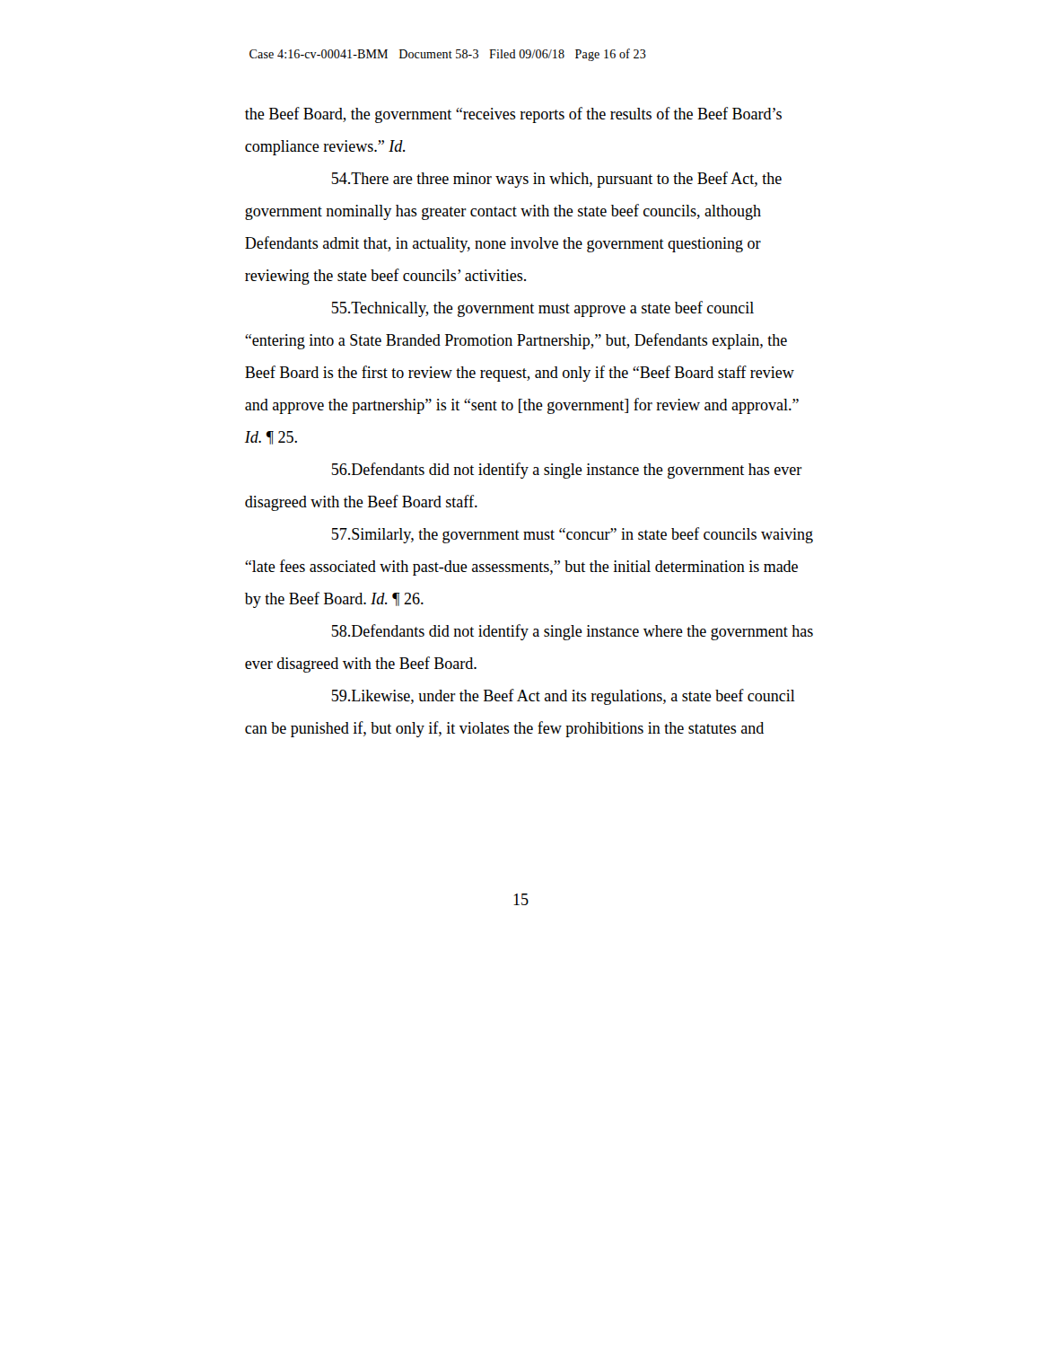Case 4:16-cv-00041-BMM Document 58-3 Filed 09/06/18 Page 16 of 23
the Beef Board, the government “receives reports of the results of the Beef Board’s compliance reviews.” Id.
54. There are three minor ways in which, pursuant to the Beef Act, the government nominally has greater contact with the state beef councils, although Defendants admit that, in actuality, none involve the government questioning or reviewing the state beef councils’ activities.
55. Technically, the government must approve a state beef council “entering into a State Branded Promotion Partnership,” but, Defendants explain, the Beef Board is the first to review the request, and only if the “Beef Board staff review and approve the partnership” is it “sent to [the government] for review and approval.” Id. ¶ 25.
56. Defendants did not identify a single instance the government has ever disagreed with the Beef Board staff.
57. Similarly, the government must “concur” in state beef councils waiving “late fees associated with past-due assessments,” but the initial determination is made by the Beef Board. Id. ¶ 26.
58. Defendants did not identify a single instance where the government has ever disagreed with the Beef Board.
59. Likewise, under the Beef Act and its regulations, a state beef council can be punished if, but only if, it violates the few prohibitions in the statutes and
15